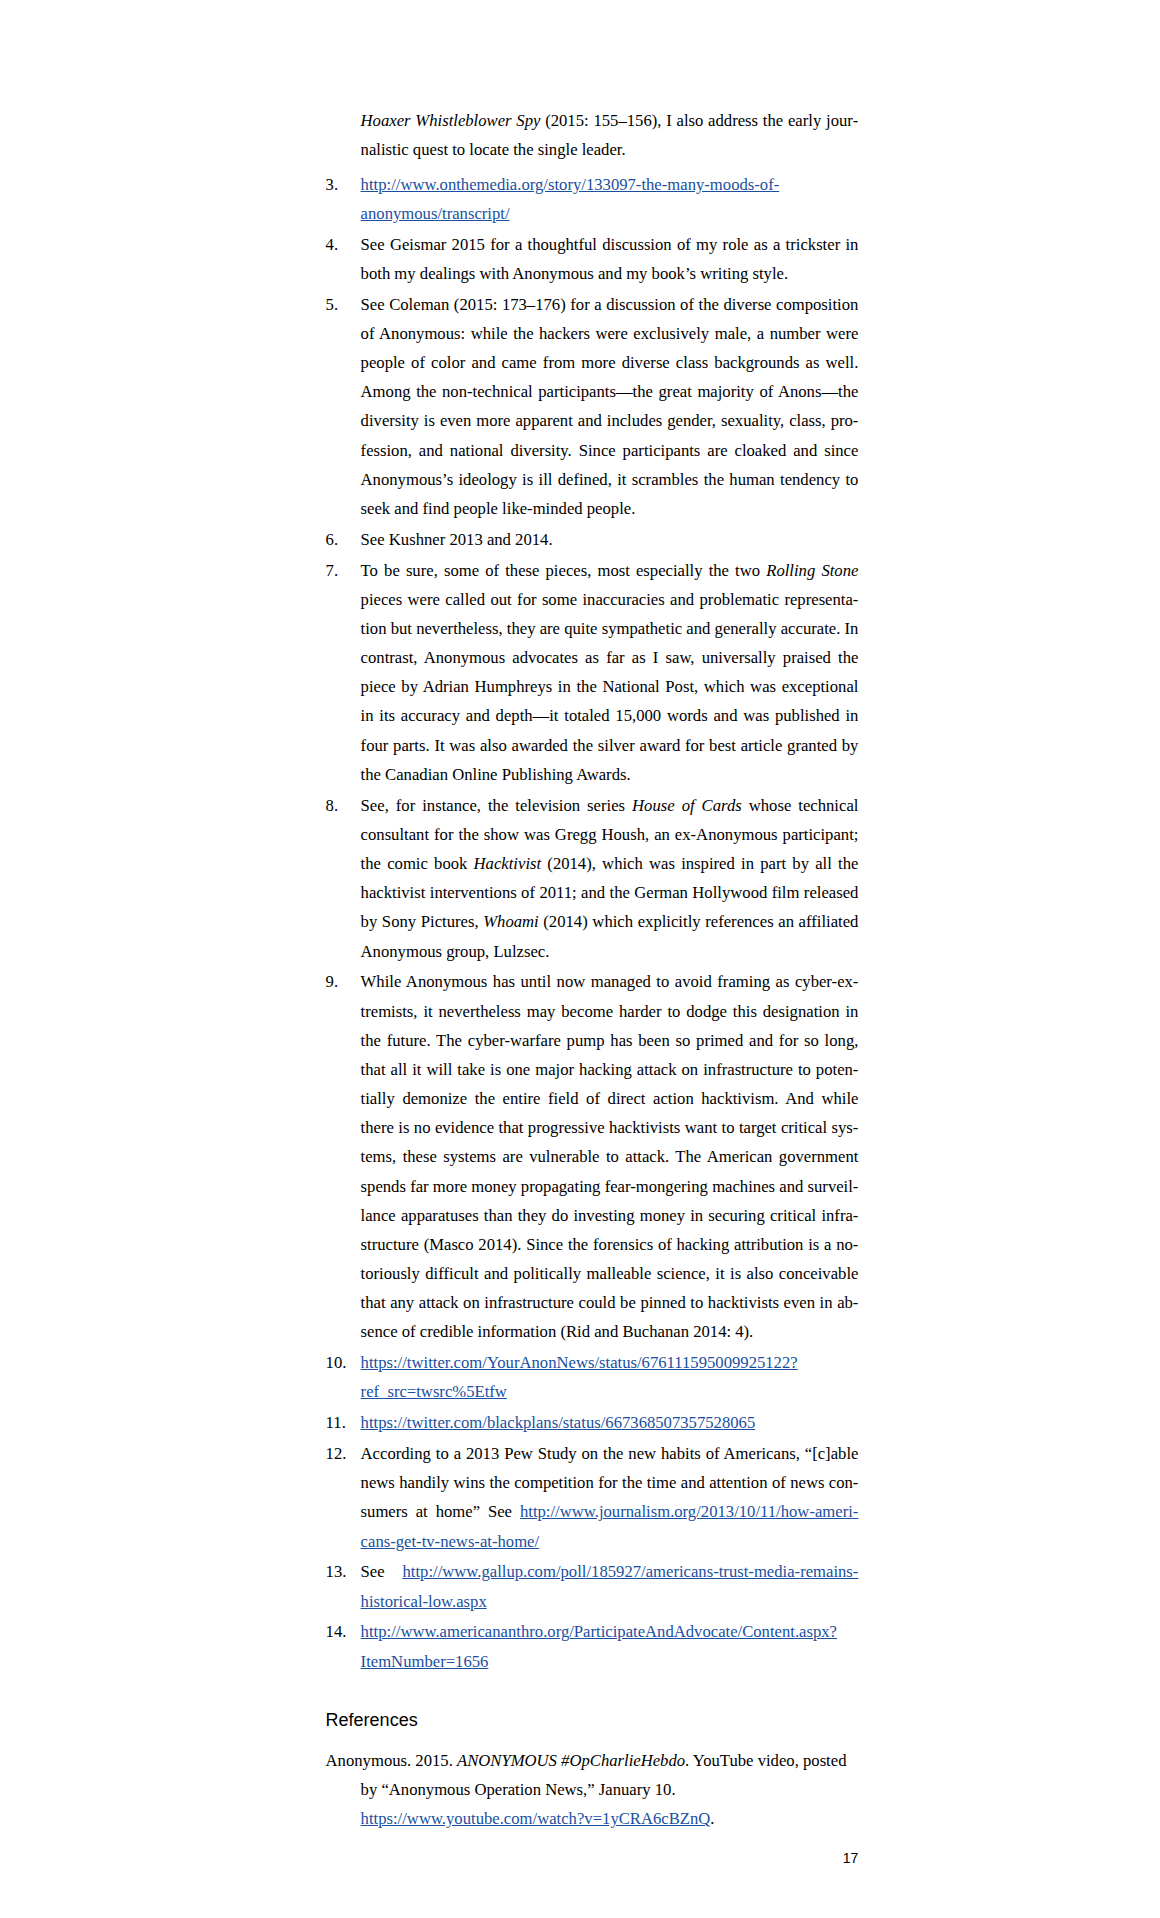Hoaxer Whistleblower Spy (2015: 155–156), I also address the early journalistic quest to locate the single leader.
http://www.onthemedia.org/story/133097-the-many-moods-of-anonymous/transcript/
See Geismar 2015 for a thoughtful discussion of my role as a trickster in both my dealings with Anonymous and my book’s writing style.
See Coleman (2015: 173–176) for a discussion of the diverse composition of Anonymous: while the hackers were exclusively male, a number were people of color and came from more diverse class backgrounds as well. Among the non-technical participants—the great majority of Anons—the diversity is even more apparent and includes gender, sexuality, class, profession, and national diversity. Since participants are cloaked and since Anonymous’s ideology is ill defined, it scrambles the human tendency to seek and find people like-minded people.
See Kushner 2013 and 2014.
To be sure, some of these pieces, most especially the two Rolling Stone pieces were called out for some inaccuracies and problematic representation but nevertheless, they are quite sympathetic and generally accurate. In contrast, Anonymous advocates as far as I saw, universally praised the piece by Adrian Humphreys in the National Post, which was exceptional in its accuracy and depth—it totaled 15,000 words and was published in four parts. It was also awarded the silver award for best article granted by the Canadian Online Publishing Awards.
See, for instance, the television series House of Cards whose technical consultant for the show was Gregg Housh, an ex-Anonymous participant; the comic book Hacktivist (2014), which was inspired in part by all the hacktivist interventions of 2011; and the German Hollywood film released by Sony Pictures, Whoami (2014) which explicitly references an affiliated Anonymous group, Lulzsec.
While Anonymous has until now managed to avoid framing as cyber-extremists, it nevertheless may become harder to dodge this designation in the future. The cyber-warfare pump has been so primed and for so long, that all it will take is one major hacking attack on infrastructure to potentially demonize the entire field of direct action hacktivism. And while there is no evidence that progressive hacktivists want to target critical systems, these systems are vulnerable to attack. The American government spends far more money propagating fear-mongering machines and surveillance apparatuses than they do investing money in securing critical infrastructure (Masco 2014). Since the forensics of hacking attribution is a notoriously difficult and politically malleable science, it is also conceivable that any attack on infrastructure could be pinned to hacktivists even in absence of credible information (Rid and Buchanan 2014: 4).
https://twitter.com/YourAnonNews/status/676111595009925122?ref_src=twsrc%5Etfw
https://twitter.com/blackplans/status/667368507357528065
According to a 2013 Pew Study on the new habits of Americans, “[c]able news handily wins the competition for the time and attention of news consumers at home” See http://www.journalism.org/2013/10/11/how-americans-get-tv-news-at-home/
See http://www.gallup.com/poll/185927/americans-trust-media-remains-historical-low.aspx
http://www.americananthro.org/ParticipateAndAdvocate/Content.aspx?ItemNumber=1656
References
Anonymous. 2015. ANONYMOUS #OpCharlieHebdo. YouTube video, posted by “Anonymous Operation News,” January 10. https://www.youtube.com/watch?v=1yCRA6cBZnQ.
17